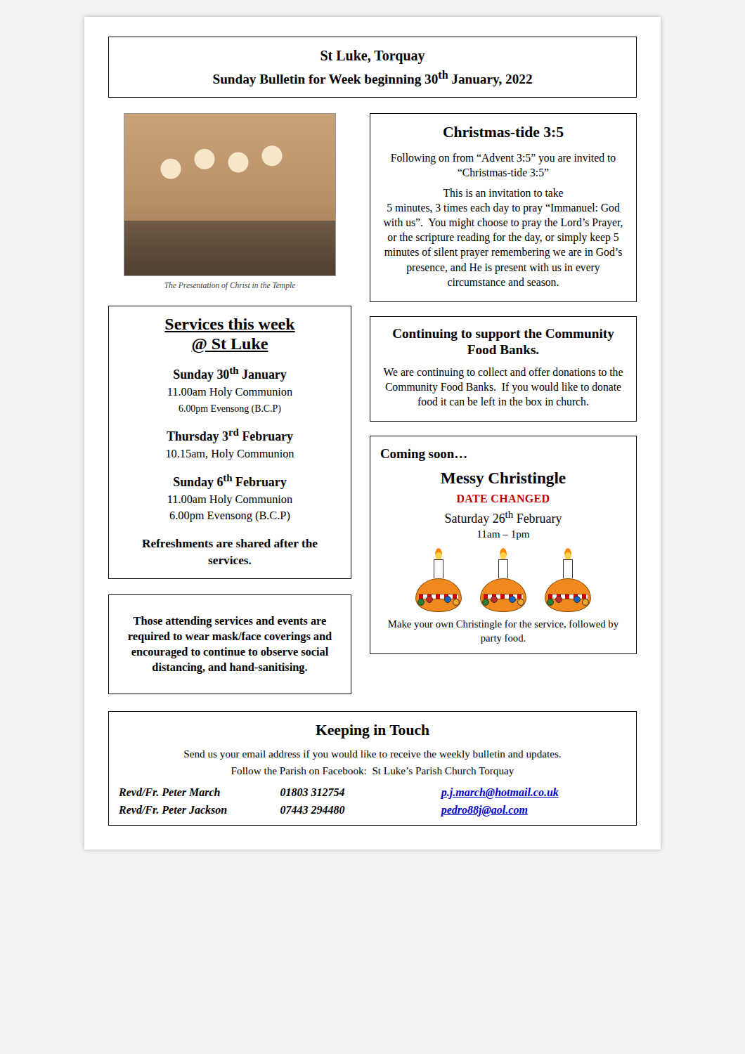St Luke, Torquay
Sunday Bulletin for Week beginning 30th January, 2022
The Presentation of Christ in the Temple
Services this week
@ St Luke
Sunday 30th January
11.00am Holy Communion
6.00pm Evensong (B.C.P)
Thursday 3rd February
10.15am, Holy Communion
Sunday 6th February
11.00am Holy Communion
6.00pm Evensong (B.C.P)
Refreshments are shared after the services.
Those attending services and events are required to wear mask/face coverings and encouraged to continue to observe social distancing, and hand-sanitising.
Christmas-tide 3:5
Following on from “Advent 3:5” you are invited to “Christmas-tide 3:5”
This is an invitation to take
5 minutes, 3 times each day to pray “Immanuel: God with us”. You might choose to pray the Lord’s Prayer, or the scripture reading for the day, or simply keep 5 minutes of silent prayer remembering we are in God’s presence, and He is present with us in every circumstance and season.
Continuing to support the Community Food Banks.
We are continuing to collect and offer donations to the Community Food Banks. If you would like to donate food it can be left in the box in church.
Coming soon…
Messy Christingle
DATE CHANGED
Saturday 26th February 11am – 1pm
Make your own Christingle for the service, followed by party food.
Keeping in Touch
Send us your email address if you would like to receive the weekly bulletin and updates.
Follow the Parish on Facebook: St Luke’s Parish Church Torquay
Revd/Fr. Peter March 01803 312754 p.j.march@hotmail.co.uk Revd/Fr. Peter Jackson 07443 294480 pedro88j@aol.com